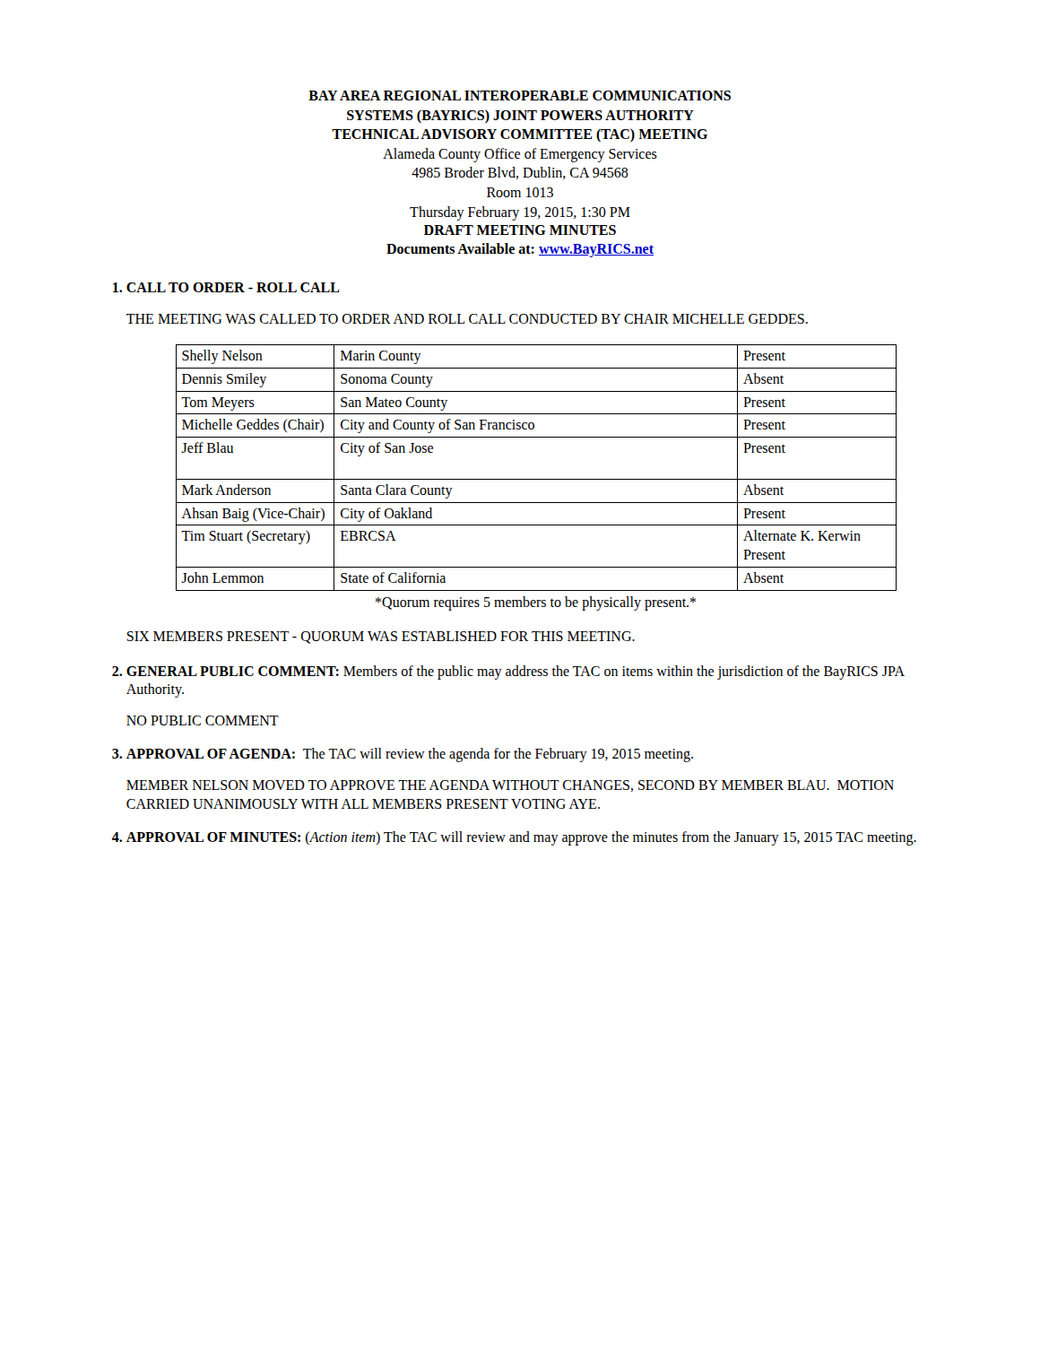Bay Area Regional Interoperable Communications
Systems (BayRICS) Joint Powers Authority
Technical Advisory Committee (TAC) Meeting
Alameda County Office of Emergency Services
4985 Broder Blvd, Dublin, CA 94568
Room 1013
Thursday February 19, 2015, 1:30 PM
DRAFT MEETING MINUTES
Documents Available at: www.BayRICS.net
CALL TO ORDER - ROLL CALL
The meeting was called to order and roll call conducted by Chair Michelle Geddes.
| Shelly Nelson | Marin County | Present |
| Dennis Smiley | Sonoma County | Absent |
| Tom Meyers | San Mateo County | Present |
| Michelle Geddes (Chair) | City and County of San Francisco | Present |
| Jeff Blau | City of San Jose | Present |
| Mark Anderson | Santa Clara County | Absent |
| Ahsan Baig (Vice-Chair) | City of Oakland | Present |
| Tim Stuart (Secretary) | EBRCSA | Alternate K. Kerwin Present |
| John Lemmon | State of California | Absent |
*Quorum requires 5 members to be physically present.*
Six members present - quorum was established for this meeting.
GENERAL PUBLIC COMMENT: Members of the public may address the TAC on items within the jurisdiction of the BayRICS JPA Authority.
No public comment
APPROVAL OF AGENDA: The TAC will review the agenda for the February 19, 2015 meeting.
Member Nelson moved to approve the agenda without changes, second by Member Blau. Motion carried unanimously with all members present voting aye.
APPROVAL OF MINUTES: (Action item) The TAC will review and may approve the minutes from the January 15, 2015 TAC meeting.